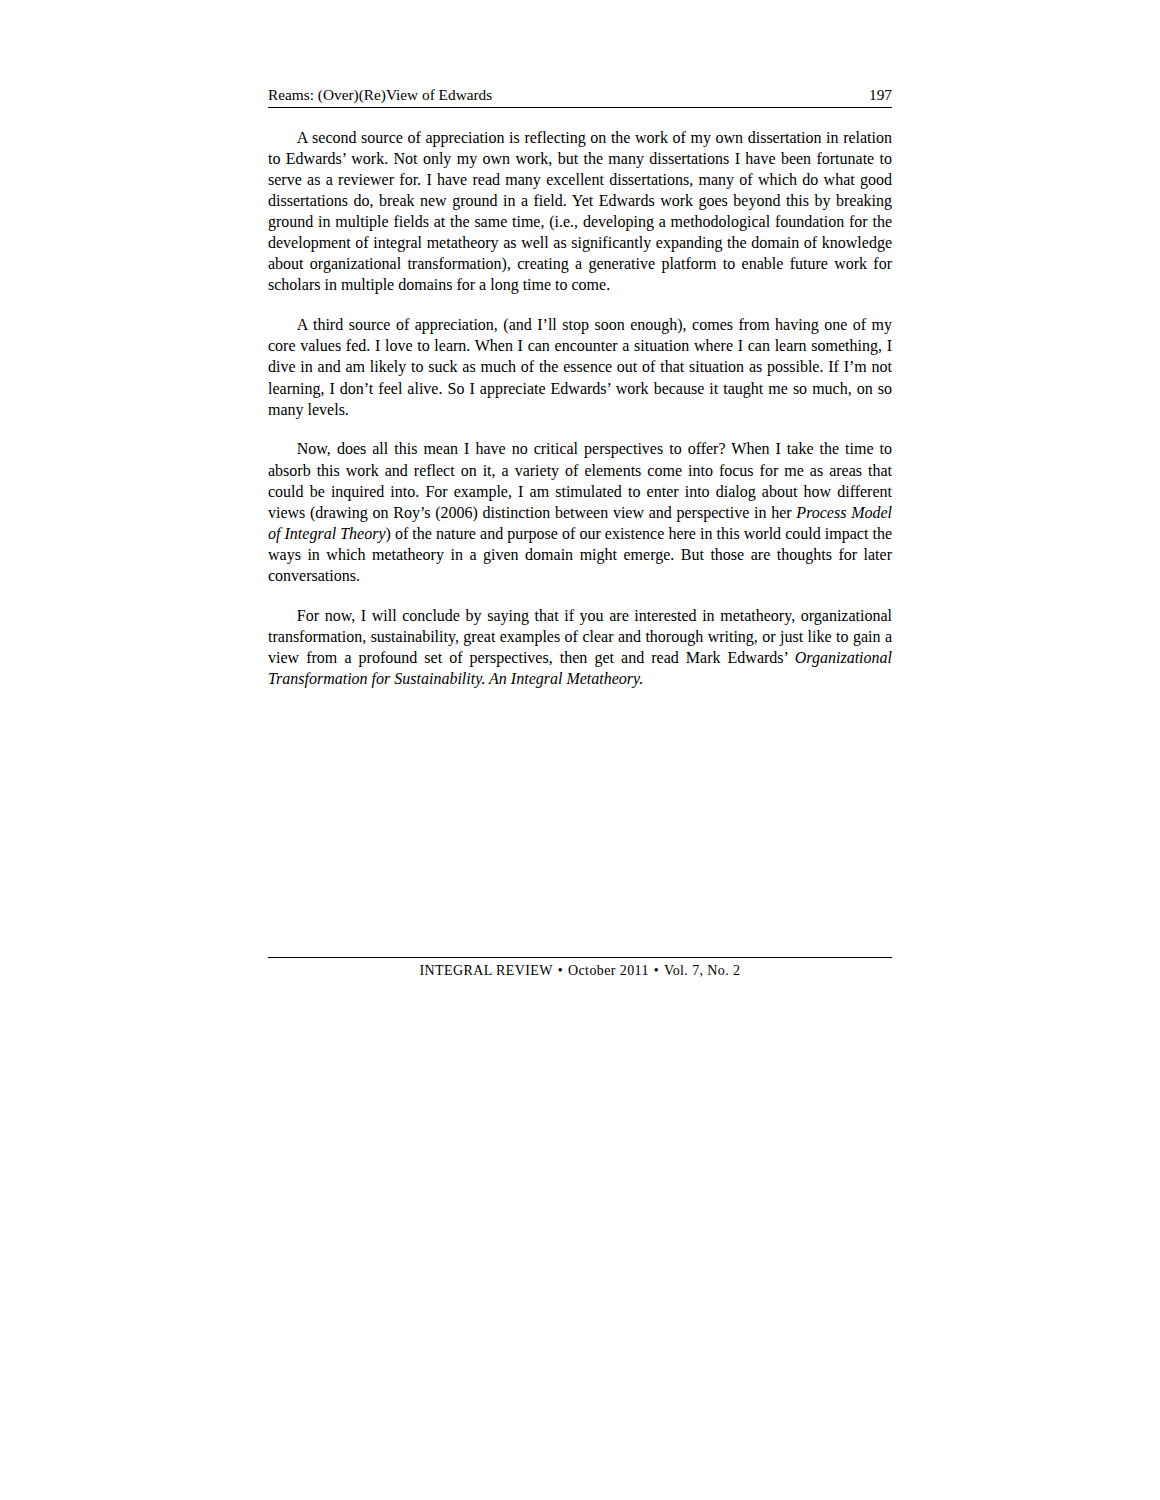Reams: (Over)(Re)View of Edwards 197
A second source of appreciation is reflecting on the work of my own dissertation in relation to Edwards’ work. Not only my own work, but the many dissertations I have been fortunate to serve as a reviewer for. I have read many excellent dissertations, many of which do what good dissertations do, break new ground in a field. Yet Edwards work goes beyond this by breaking ground in multiple fields at the same time, (i.e., developing a methodological foundation for the development of integral metatheory as well as significantly expanding the domain of knowledge about organizational transformation), creating a generative platform to enable future work for scholars in multiple domains for a long time to come.
A third source of appreciation, (and I’ll stop soon enough), comes from having one of my core values fed. I love to learn. When I can encounter a situation where I can learn something, I dive in and am likely to suck as much of the essence out of that situation as possible. If I’m not learning, I don’t feel alive. So I appreciate Edwards’ work because it taught me so much, on so many levels.
Now, does all this mean I have no critical perspectives to offer? When I take the time to absorb this work and reflect on it, a variety of elements come into focus for me as areas that could be inquired into. For example, I am stimulated to enter into dialog about how different views (drawing on Roy’s (2006) distinction between view and perspective in her Process Model of Integral Theory) of the nature and purpose of our existence here in this world could impact the ways in which metatheory in a given domain might emerge. But those are thoughts for later conversations.
For now, I will conclude by saying that if you are interested in metatheory, organizational transformation, sustainability, great examples of clear and thorough writing, or just like to gain a view from a profound set of perspectives, then get and read Mark Edwards’ Organizational Transformation for Sustainability. An Integral Metatheory.
INTEGRAL REVIEW•October 2011•Vol. 7, No. 2